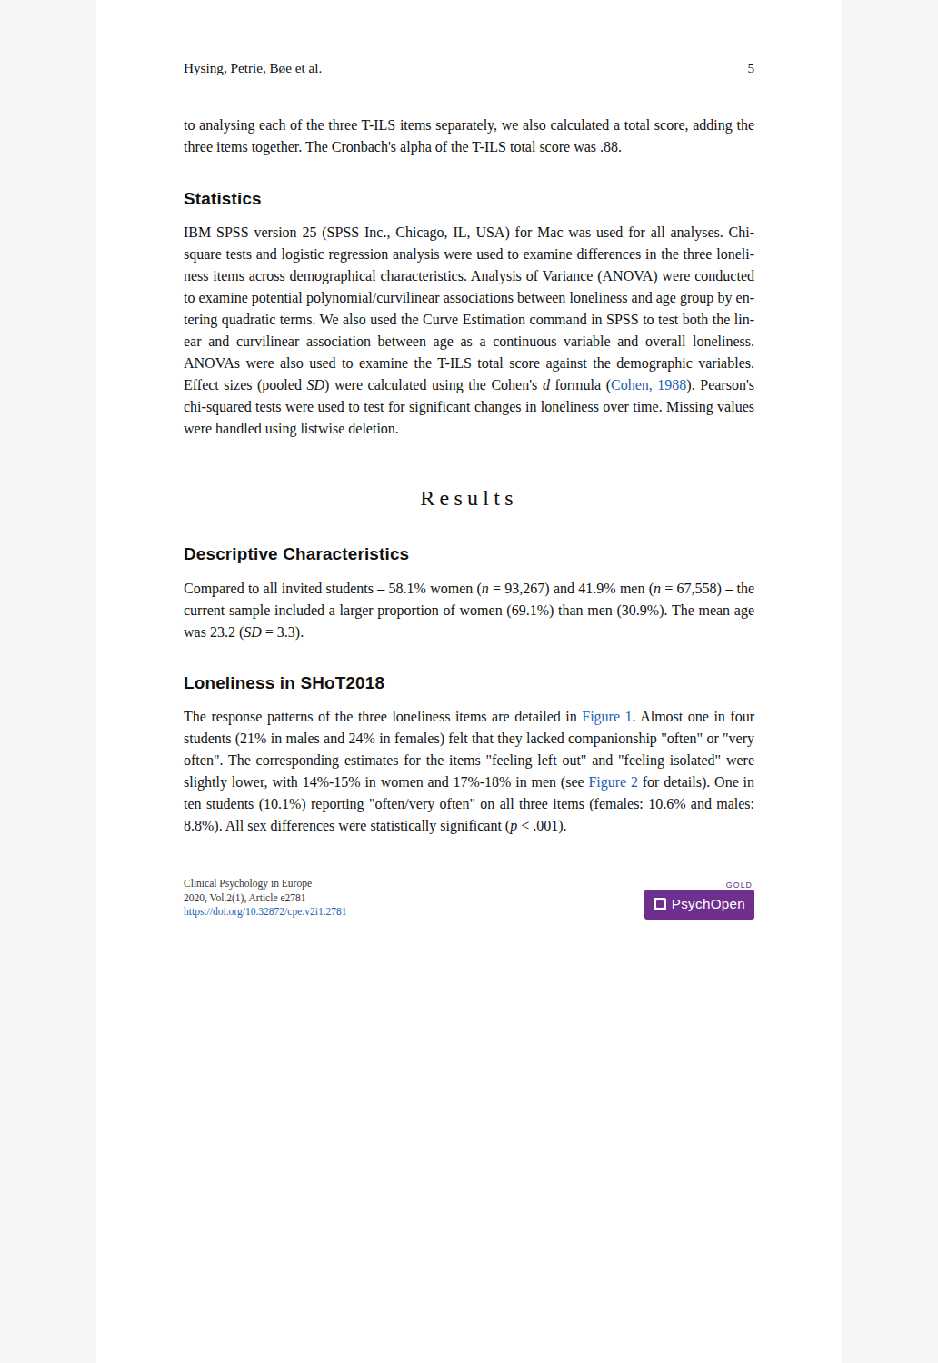Hysing, Petrie, Bøe et al. 5
to analysing each of the three T-ILS items separately, we also calculated a total score, adding the three items together. The Cronbach's alpha of the T-ILS total score was .88.
Statistics
IBM SPSS version 25 (SPSS Inc., Chicago, IL, USA) for Mac was used for all analyses. Chi-square tests and logistic regression analysis were used to examine differences in the three loneliness items across demographical characteristics. Analysis of Variance (ANOVA) were conducted to examine potential polynomial/curvilinear associations between loneliness and age group by entering quadratic terms. We also used the Curve Estimation command in SPSS to test both the linear and curvilinear association between age as a continuous variable and overall loneliness. ANOVAs were also used to examine the T-ILS total score against the demographic variables. Effect sizes (pooled SD) were calculated using the Cohen's d formula (Cohen, 1988). Pearson's chi-squared tests were used to test for significant changes in loneliness over time. Missing values were handled using listwise deletion.
Results
Descriptive Characteristics
Compared to all invited students – 58.1% women (n = 93,267) and 41.9% men (n = 67,558) – the current sample included a larger proportion of women (69.1%) than men (30.9%). The mean age was 23.2 (SD = 3.3).
Loneliness in SHoT2018
The response patterns of the three loneliness items are detailed in Figure 1. Almost one in four students (21% in males and 24% in females) felt that they lacked companionship "often" or "very often". The corresponding estimates for the items "feeling left out" and "feeling isolated" were slightly lower, with 14%-15% in women and 17%-18% in men (see Figure 2 for details). One in ten students (10.1%) reporting "often/very often" on all three items (females: 10.6% and males: 8.8%). All sex differences were statistically significant (p < .001).
Clinical Psychology in Europe
2020, Vol.2(1), Article e2781
https://doi.org/10.32872/cpe.v2i1.2781
PsychOpen GOLD